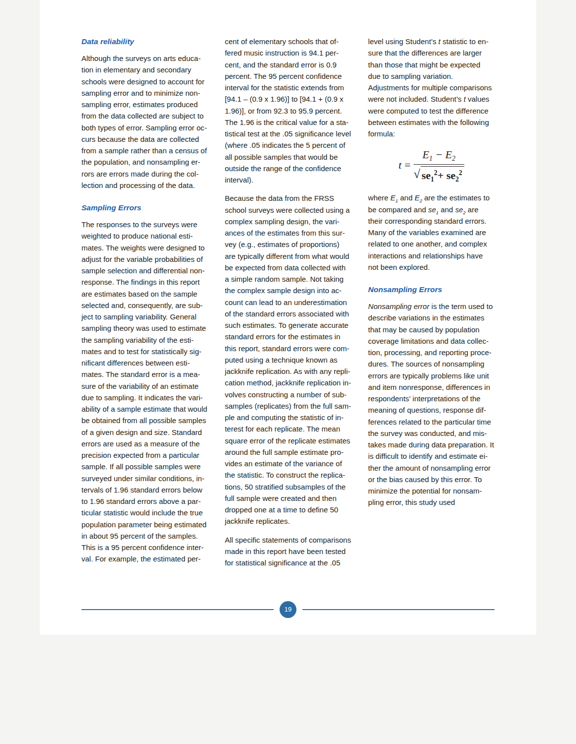Data reliability
Although the surveys on arts education in elementary and secondary schools were designed to account for sampling error and to minimize nonsampling error, estimates produced from the data collected are subject to both types of error. Sampling error occurs because the data are collected from a sample rather than a census of the population, and nonsampling errors are errors made during the collection and processing of the data.
Sampling Errors
The responses to the surveys were weighted to produce national estimates. The weights were designed to adjust for the variable probabilities of sample selection and differential nonresponse. The findings in this report are estimates based on the sample selected and, consequently, are subject to sampling variability. General sampling theory was used to estimate the sampling variability of the estimates and to test for statistically significant differences between estimates. The standard error is a measure of the variability of an estimate due to sampling. It indicates the variability of a sample estimate that would be obtained from all possible samples of a given design and size. Standard errors are used as a measure of the precision expected from a particular sample. If all possible samples were surveyed under similar conditions, intervals of 1.96 standard errors below to 1.96 standard errors above a particular statistic would include the true population parameter being estimated in about 95 percent of the samples. This is a 95 percent confidence interval. For example, the estimated percent of elementary schools that offered music instruction is 94.1 percent, and the standard error is 0.9 percent. The 95 percent confidence interval for the statistic extends from [94.1 – (0.9 x 1.96)] to [94.1 + (0.9 x 1.96)], or from 92.3 to 95.9 percent. The 1.96 is the critical value for a statistical test at the .05 significance level (where .05 indicates the 5 percent of all possible samples that would be outside the range of the confidence interval).
Because the data from the FRSS school surveys were collected using a complex sampling design, the variances of the estimates from this survey (e.g., estimates of proportions) are typically different from what would be expected from data collected with a simple random sample. Not taking the complex sample design into account can lead to an underestimation of the standard errors associated with such estimates. To generate accurate standard errors for the estimates in this report, standard errors were computed using a technique known as jackknife replication. As with any replication method, jackknife replication involves constructing a number of subsamples (replicates) from the full sample and computing the statistic of interest for each replicate. The mean square error of the replicate estimates around the full sample estimate provides an estimate of the variance of the statistic. To construct the replications, 50 stratified subsamples of the full sample were created and then dropped one at a time to define 50 jackknife replicates.
All specific statements of comparisons made in this report have been tested for statistical significance at the .05 level using Student’s t statistic to ensure that the differences are larger than those that might be expected due to sampling variation. Adjustments for multiple comparisons were not included. Student’s t values were computed to test the difference between estimates with the following formula:
t=E1 − E2 se12+ se22
where E1 and E2 are the estimates to be compared and se1 and se2 are their corresponding standard errors. Many of the variables examined are related to one another, and complex interactions and relationships have not been explored.
Nonsampling Errors
Nonsampling error is the term used to describe variations in the estimates that may be caused by population coverage limitations and data collection, processing, and reporting procedures. The sources of nonsampling errors are typically problems like unit and item nonresponse, differences in respondents’ interpretations of the meaning of questions, response differences related to the particular time the survey was conducted, and mistakes made during data preparation. It is difficult to identify and estimate either the amount of nonsampling error or the bias caused by this error. To minimize the potential for nonsampling error, this study used
19